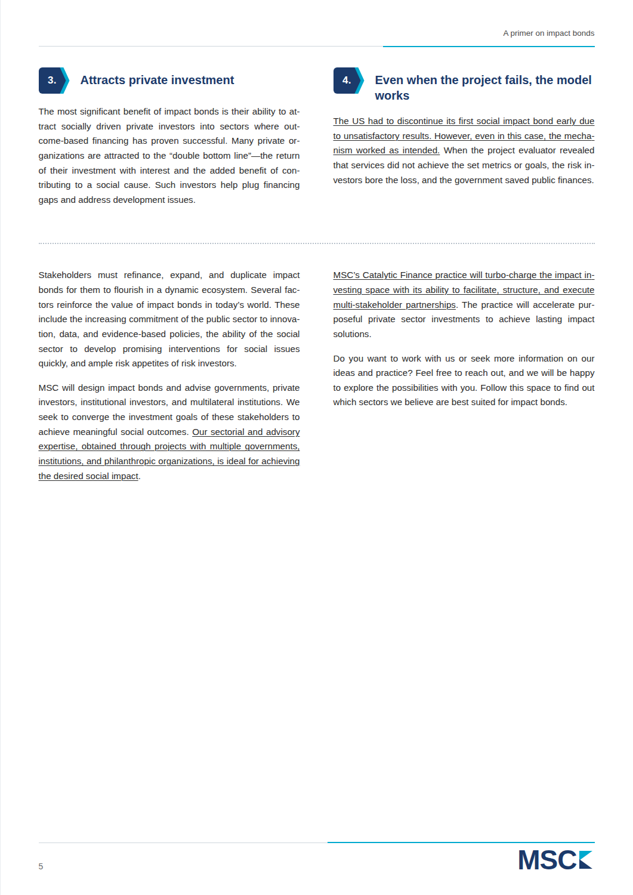A primer on impact bonds
3.
Attracts private investment
The most significant benefit of impact bonds is their ability to attract socially driven private investors into sectors where outcome-based financing has proven successful. Many private organizations are attracted to the “double bottom line”—the return of their investment with interest and the added benefit of contributing to a social cause. Such investors help plug financing gaps and address development issues.
4.
Even when the project fails, the model works
The US had to discontinue its first social impact bond early due to unsatisfactory results. However, even in this case, the mechanism worked as intended. When the project evaluator revealed that services did not achieve the set metrics or goals, the risk investors bore the loss, and the government saved public finances.
Stakeholders must refinance, expand, and duplicate impact bonds for them to flourish in a dynamic ecosystem. Several factors reinforce the value of impact bonds in today’s world. These include the increasing commitment of the public sector to innovation, data, and evidence-based policies, the ability of the social sector to develop promising interventions for social issues quickly, and ample risk appetites of risk investors.
MSC will design impact bonds and advise governments, private investors, institutional investors, and multilateral institutions. We seek to converge the investment goals of these stakeholders to achieve meaningful social outcomes. Our sectorial and advisory expertise, obtained through projects with multiple governments, institutions, and philanthropic organizations, is ideal for achieving the desired social impact.
MSC’s Catalytic Finance practice will turbo-charge the impact investing space with its ability to facilitate, structure, and execute multi-stakeholder partnerships. The practice will accelerate purposeful private sector investments to achieve lasting impact solutions.
Do you want to work with us or seek more information on our ideas and practice? Feel free to reach out, and we will be happy to explore the possibilities with you. Follow this space to find out which sectors we believe are best suited for impact bonds.
5
MSC